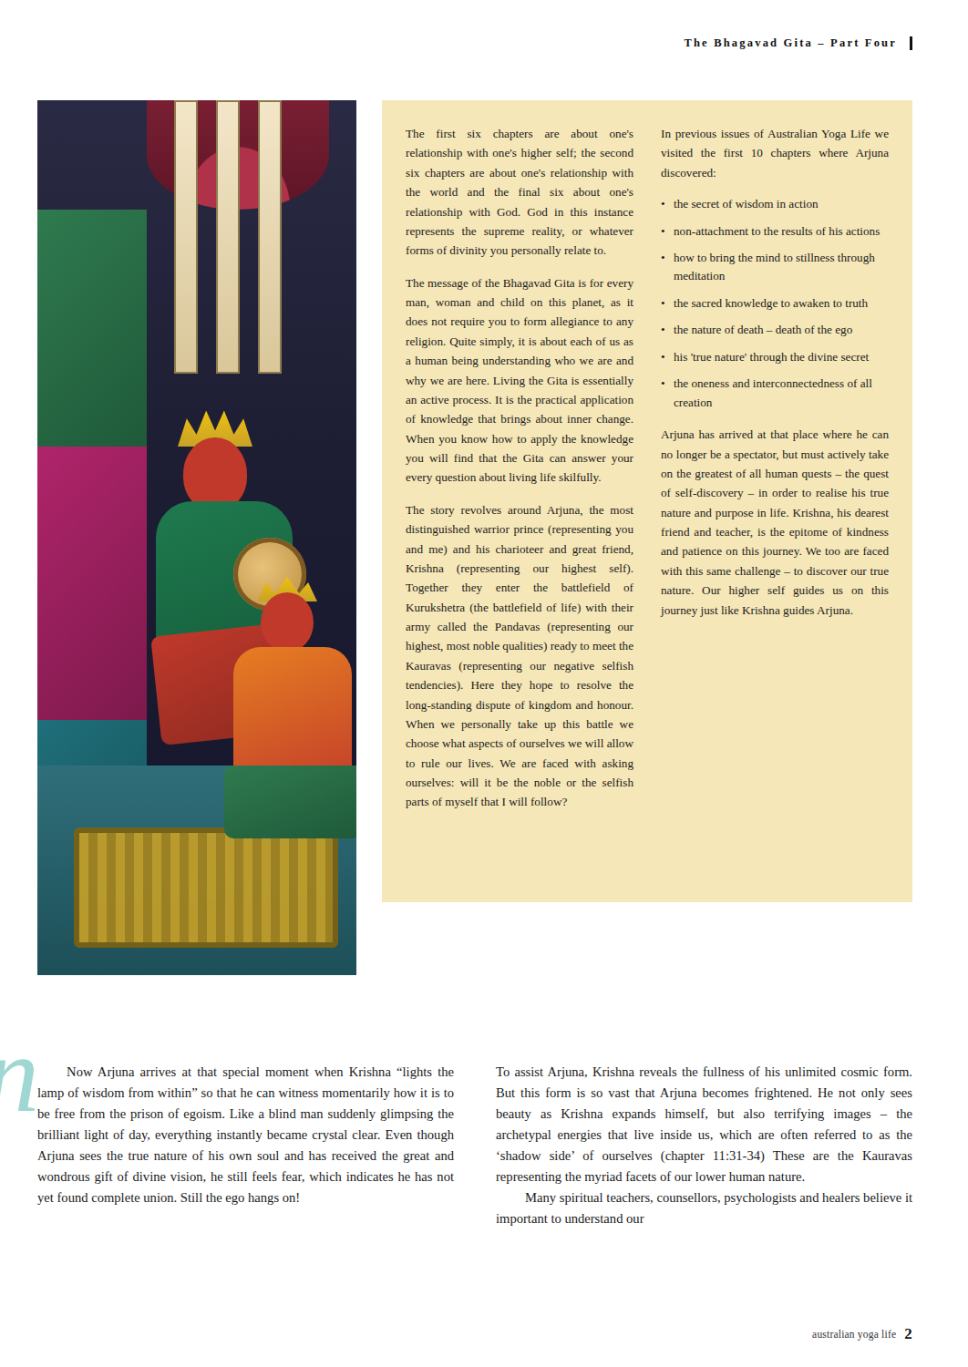The Bhagavad Gita – Part Four
The first six chapters are about one's relationship with one's higher self; the second six chapters are about one's relationship with the world and the final six about one's relationship with God. God in this instance represents the supreme reality, or whatever forms of divinity you personally relate to.
The message of the Bhagavad Gita is for every man, woman and child on this planet, as it does not require you to form allegiance to any religion. Quite simply, it is about each of us as a human being understanding who we are and why we are here. Living the Gita is essentially an active process. It is the practical application of knowledge that brings about inner change. When you know how to apply the knowledge you will find that the Gita can answer your every question about living life skilfully.
The story revolves around Arjuna, the most distinguished warrior prince (representing you and me) and his charioteer and great friend, Krishna (representing our highest self). Together they enter the battlefield of Kurukshetra (the battlefield of life) with their army called the Pandavas (representing our highest, most noble qualities) ready to meet the Kauravas (representing our negative selfish tendencies). Here they hope to resolve the long-standing dispute of kingdom and honour. When we personally take up this battle we choose what aspects of ourselves we will allow to rule our lives. We are faced with asking ourselves: will it be the noble or the selfish parts of myself that I will follow?
In previous issues of Australian Yoga Life we visited the first 10 chapters where Arjuna discovered:
the secret of wisdom in action
non-attachment to the results of his actions
how to bring the mind to stillness through meditation
the sacred knowledge to awaken to truth
the nature of death – death of the ego
his 'true nature' through the divine secret
the oneness and interconnectedness of all creation
Arjuna has arrived at that place where he can no longer be a spectator, but must actively take on the greatest of all human quests – the quest of self-discovery – in order to realise his true nature and purpose in life. Krishna, his dearest friend and teacher, is the epitome of kindness and patience on this journey. We too are faced with this same challenge – to discover our true nature. Our higher self guides us on this journey just like Krishna guides Arjuna.
n
Now Arjuna arrives at that special moment when Krishna “lights the lamp of wisdom from within” so that he can witness momentarily how it is to be free from the prison of egoism. Like a blind man suddenly glimpsing the brilliant light of day, everything instantly became crystal clear. Even though Arjuna sees the true nature of his own soul and has received the great and wondrous gift of divine vision, he still feels fear, which indicates he has not yet found complete union. Still the ego hangs on!
To assist Arjuna, Krishna reveals the fullness of his unlimited cosmic form. But this form is so vast that Arjuna becomes frightened. He not only sees beauty as Krishna expands himself, but also terrifying images – the archetypal energies that live inside us, which are often referred to as the ‘shadow side’ of ourselves (chapter 11:31-34) These are the Kauravas representing the myriad facets of our lower human nature.
Many spiritual teachers, counsellors, psychologists and healers believe it important to understand our
australian yoga life 2